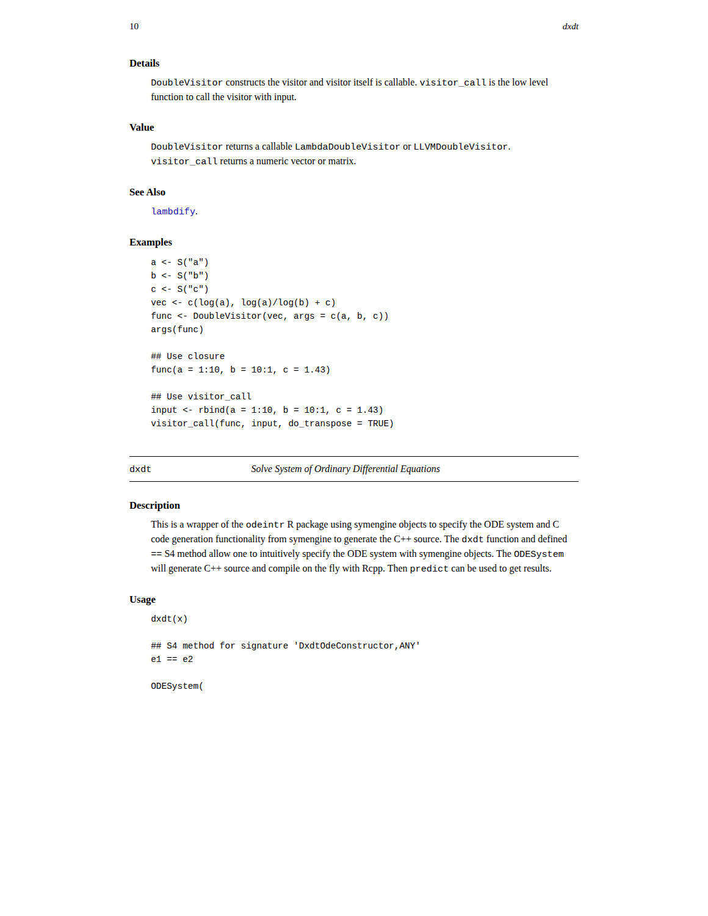10 dxdt
Details
DoubleVisitor constructs the visitor and visitor itself is callable. visitor_call is the low level function to call the visitor with input.
Value
DoubleVisitor returns a callable LambdaDoubleVisitor or LLVMDoubleVisitor. visitor_call returns a numeric vector or matrix.
See Also
lambdify.
Examples
a <- S("a")
b <- S("b")
c <- S("c")
vec <- c(log(a), log(a)/log(b) + c)
func <- DoubleVisitor(vec, args = c(a, b, c))
args(func)

## Use closure
func(a = 1:10, b = 10:1, c = 1.43)

## Use visitor_call
input <- rbind(a = 1:10, b = 10:1, c = 1.43)
visitor_call(func, input, do_transpose = TRUE)
dxdt Solve System of Ordinary Differential Equations
Description
This is a wrapper of the odeintr R package using symengine objects to specify the ODE system and C code generation functionality from symengine to generate the C++ source. The dxdt function and defined == S4 method allow one to intuitively specify the ODE system with symengine objects. The ODESystem will generate C++ source and compile on the fly with Rcpp. Then predict can be used to get results.
Usage
dxdt(x)

## S4 method for signature 'DxdtOdeConstructor,ANY'
e1 == e2

ODESystem(